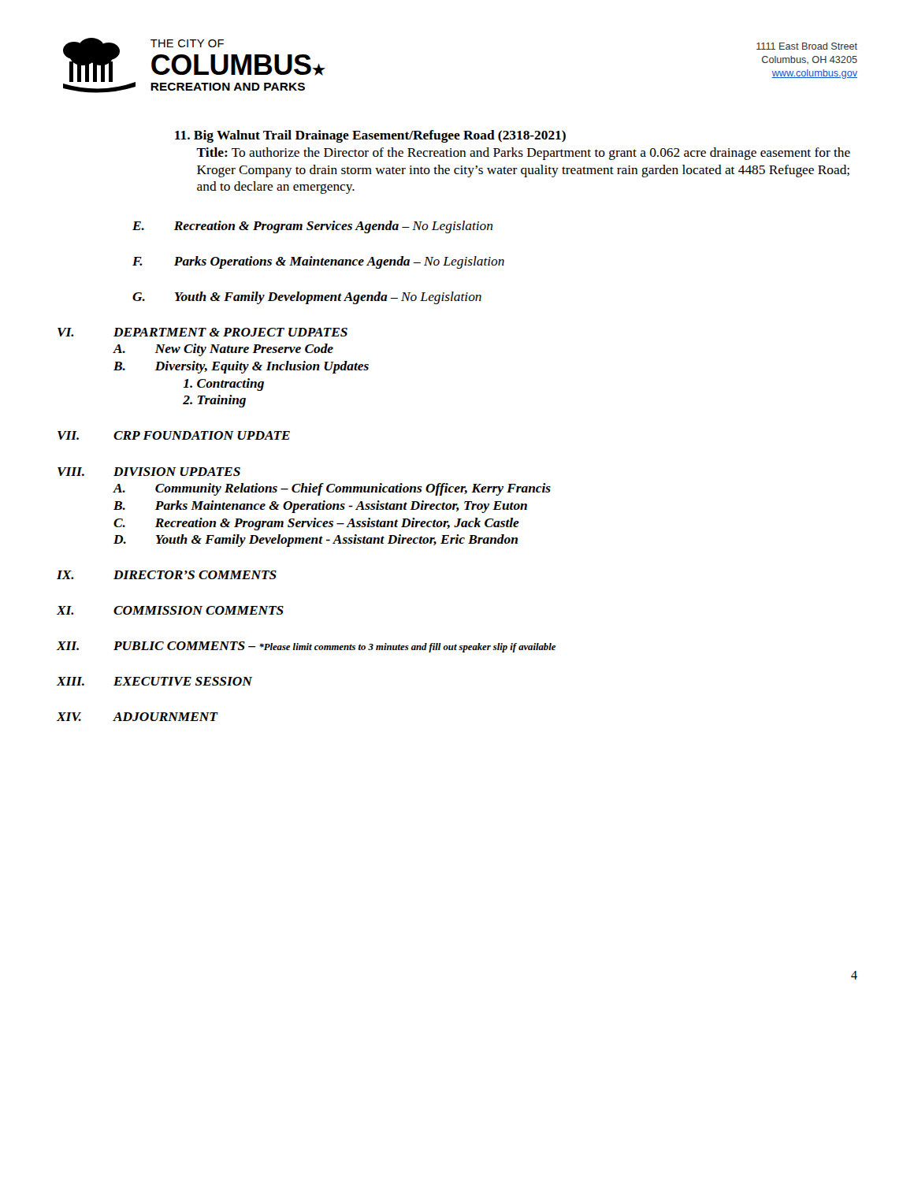THE CITY OF
COLUMBUS★
RECREATION AND PARKS
1111 East Broad Street
Columbus, OH 43205
www.columbus.gov
11. Big Walnut Trail Drainage Easement/Refugee Road (2318-2021)
Title: To authorize the Director of the Recreation and Parks Department to grant a 0.062 acre drainage easement for the Kroger Company to drain storm water into the city’s water quality treatment rain garden located at 4485 Refugee Road; and to declare an emergency.
E.
Recreation & Program Services Agenda – No Legislation
F.
Parks Operations & Maintenance Agenda – No Legislation
G.
Youth & Family Development Agenda – No Legislation
VI.
DEPARTMENT & PROJECT UDPATES
A. New City Nature Preserve Code
B. Diversity, Equity & Inclusion Updates
Contracting
Training
VII.
CRP FOUNDATION UPDATE
VIII.
DIVISION UPDATES
A. Community Relations – Chief Communications Officer, Kerry Francis
B. Parks Maintenance & Operations - Assistant Director, Troy Euton
C. Recreation & Program Services – Assistant Director, Jack Castle
D. Youth & Family Development - Assistant Director, Eric Brandon
IX.
DIRECTOR’S COMMENTS
XI.
COMMISSION COMMENTS
XII.
PUBLIC COMMENTS – *Please limit comments to 3 minutes and fill out speaker slip if available
XIII.
EXECUTIVE SESSION
XIV.
ADJOURNMENT
4